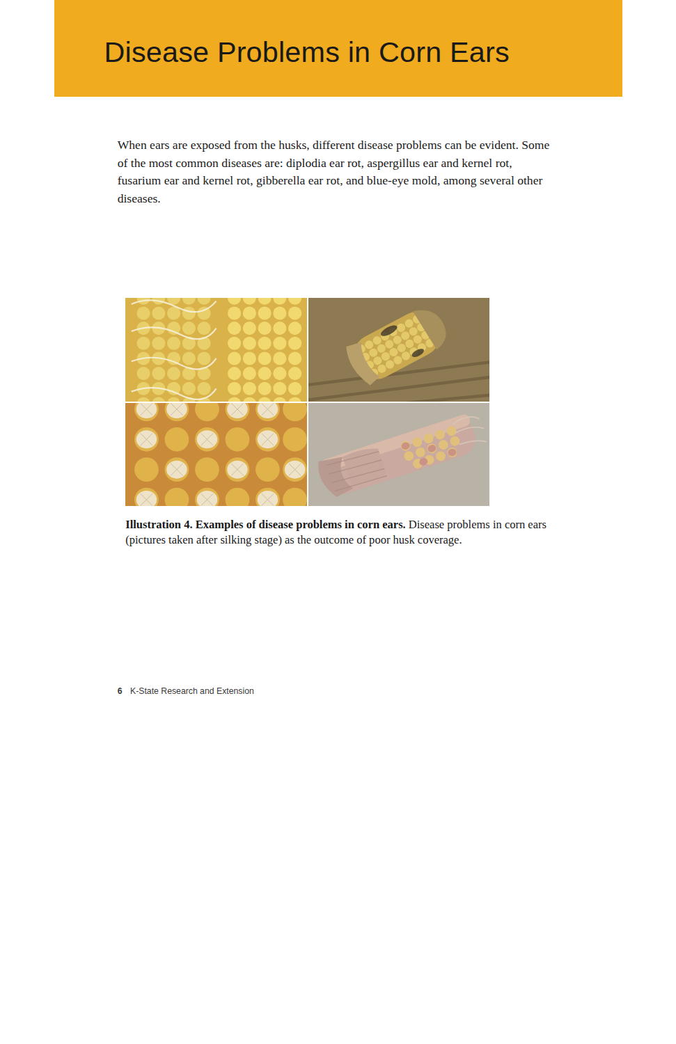Disease Problems in Corn Ears
When ears are exposed from the husks, different disease problems can be evident. Some of the most common diseases are: diplodia ear rot, aspergillus ear and kernel rot, fusarium ear and kernel rot, gibberella ear rot, and blue-eye mold, among several other diseases.
Illustration 4. Examples of disease problems in corn ears. Disease problems in corn ears (pictures taken after silking stage) as the outcome of poor husk coverage.
6 K-State Research and Extension